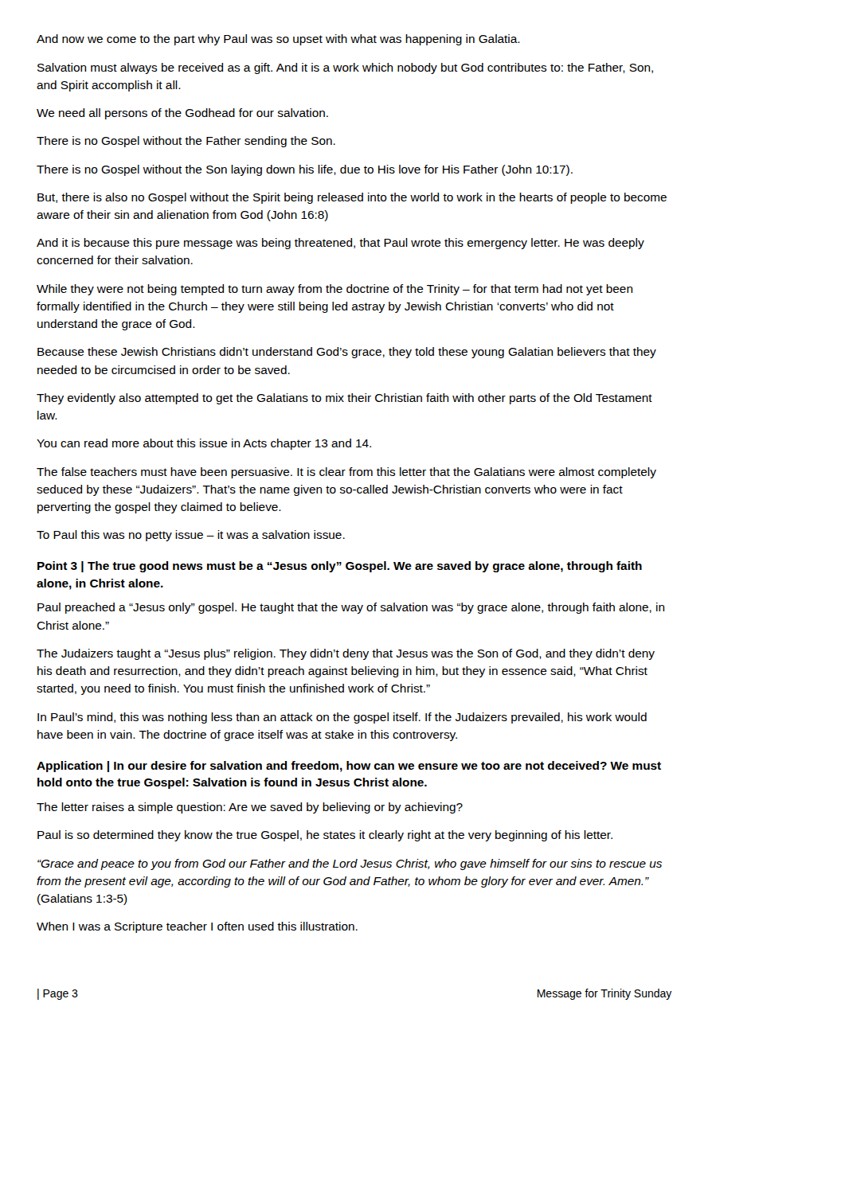And now we come to the part why Paul was so upset with what was happening in Galatia.
Salvation must always be received as a gift. And it is a work which nobody but God contributes to: the Father, Son, and Spirit accomplish it all.
We need all persons of the Godhead for our salvation.
There is no Gospel without the Father sending the Son.
There is no Gospel without the Son laying down his life, due to His love for His Father (John 10:17).
But, there is also no Gospel without the Spirit being released into the world to work in the hearts of people to become aware of their sin and alienation from God (John 16:8)
And it is because this pure message was being threatened, that Paul wrote this emergency letter. He was deeply concerned for their salvation.
While they were not being tempted to turn away from the doctrine of the Trinity – for that term had not yet been formally identified in the Church – they were still being led astray by Jewish Christian ‘converts’ who did not understand the grace of God.
Because these Jewish Christians didn’t understand God’s grace, they told these young Galatian believers that they needed to be circumcised in order to be saved.
They evidently also attempted to get the Galatians to mix their Christian faith with other parts of the Old Testament law.
You can read more about this issue in Acts chapter 13 and 14.
The false teachers must have been persuasive. It is clear from this letter that the Galatians were almost completely seduced by these “Judaizers”. That’s the name given to so-called Jewish-Christian converts who were in fact perverting the gospel they claimed to believe.
To Paul this was no petty issue – it was a salvation issue.
Point 3 | The true good news must be a “Jesus only” Gospel. We are saved by grace alone, through faith alone, in Christ alone.
Paul preached a “Jesus only” gospel. He taught that the way of salvation was “by grace alone, through faith alone, in Christ alone.”
The Judaizers taught a “Jesus plus” religion. They didn’t deny that Jesus was the Son of God, and they didn’t deny his death and resurrection, and they didn’t preach against believing in him, but they in essence said, “What Christ started, you need to finish. You must finish the unfinished work of Christ.”
In Paul’s mind, this was nothing less than an attack on the gospel itself. If the Judaizers prevailed, his work would have been in vain. The doctrine of grace itself was at stake in this controversy.
Application | In our desire for salvation and freedom, how can we ensure we too are not deceived? We must hold onto the true Gospel: Salvation is found in Jesus Christ alone.
The letter raises a simple question: Are we saved by believing or by achieving?
Paul is so determined they know the true Gospel, he states it clearly right at the very beginning of his letter.
“Grace and peace to you from God our Father and the Lord Jesus Christ, who gave himself for our sins to rescue us from the present evil age, according to the will of our God and Father, to whom be glory for ever and ever. Amen.” (Galatians 1:3-5)
When I was a Scripture teacher I often used this illustration.
| Page 3 Message for Trinity Sunday